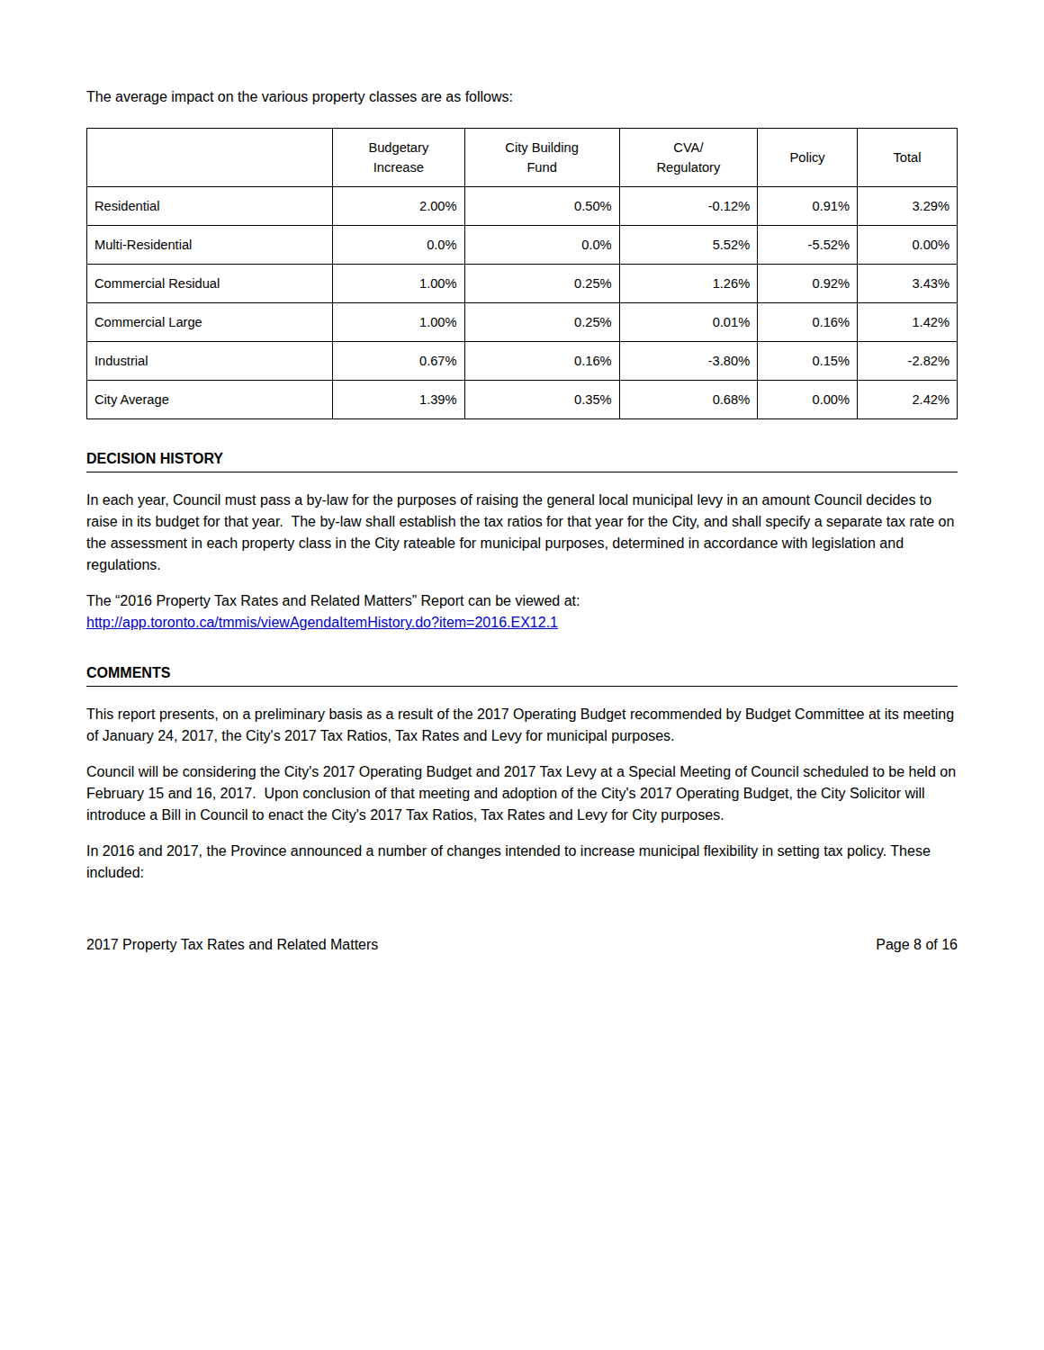The average impact on the various property classes are as follows:
| | Budgetary Increase | City Building Fund | CVA/ Regulatory | Policy | Total |
| --- | --- | --- | --- | --- | --- |
| Residential | 2.00% | 0.50% | -0.12% | 0.91% | 3.29% |
| Multi-Residential | 0.0% | 0.0% | 5.52% | -5.52% | 0.00% |
| Commercial Residual | 1.00% | 0.25% | 1.26% | 0.92% | 3.43% |
| Commercial Large | 1.00% | 0.25% | 0.01% | 0.16% | 1.42% |
| Industrial | 0.67% | 0.16% | -3.80% | 0.15% | -2.82% |
| City Average | 1.39% | 0.35% | 0.68% | 0.00% | 2.42% |
Decision History
In each year, Council must pass a by-law for the purposes of raising the general local municipal levy in an amount Council decides to raise in its budget for that year. The by-law shall establish the tax ratios for that year for the City, and shall specify a separate tax rate on the assessment in each property class in the City rateable for municipal purposes, determined in accordance with legislation and regulations.
The “2016 Property Tax Rates and Related Matters” Report can be viewed at:
http://app.toronto.ca/tmmis/viewAgendaItemHistory.do?item=2016.EX12.1
Comments
This report presents, on a preliminary basis as a result of the 2017 Operating Budget recommended by Budget Committee at its meeting of January 24, 2017, the City's 2017 Tax Ratios, Tax Rates and Levy for municipal purposes.
Council will be considering the City's 2017 Operating Budget and 2017 Tax Levy at a Special Meeting of Council scheduled to be held on February 15 and 16, 2017. Upon conclusion of that meeting and adoption of the City's 2017 Operating Budget, the City Solicitor will introduce a Bill in Council to enact the City's 2017 Tax Ratios, Tax Rates and Levy for City purposes.
In 2016 and 2017, the Province announced a number of changes intended to increase municipal flexibility in setting tax policy. These included:
2017 Property Tax Rates and Related Matters Page 8 of 16